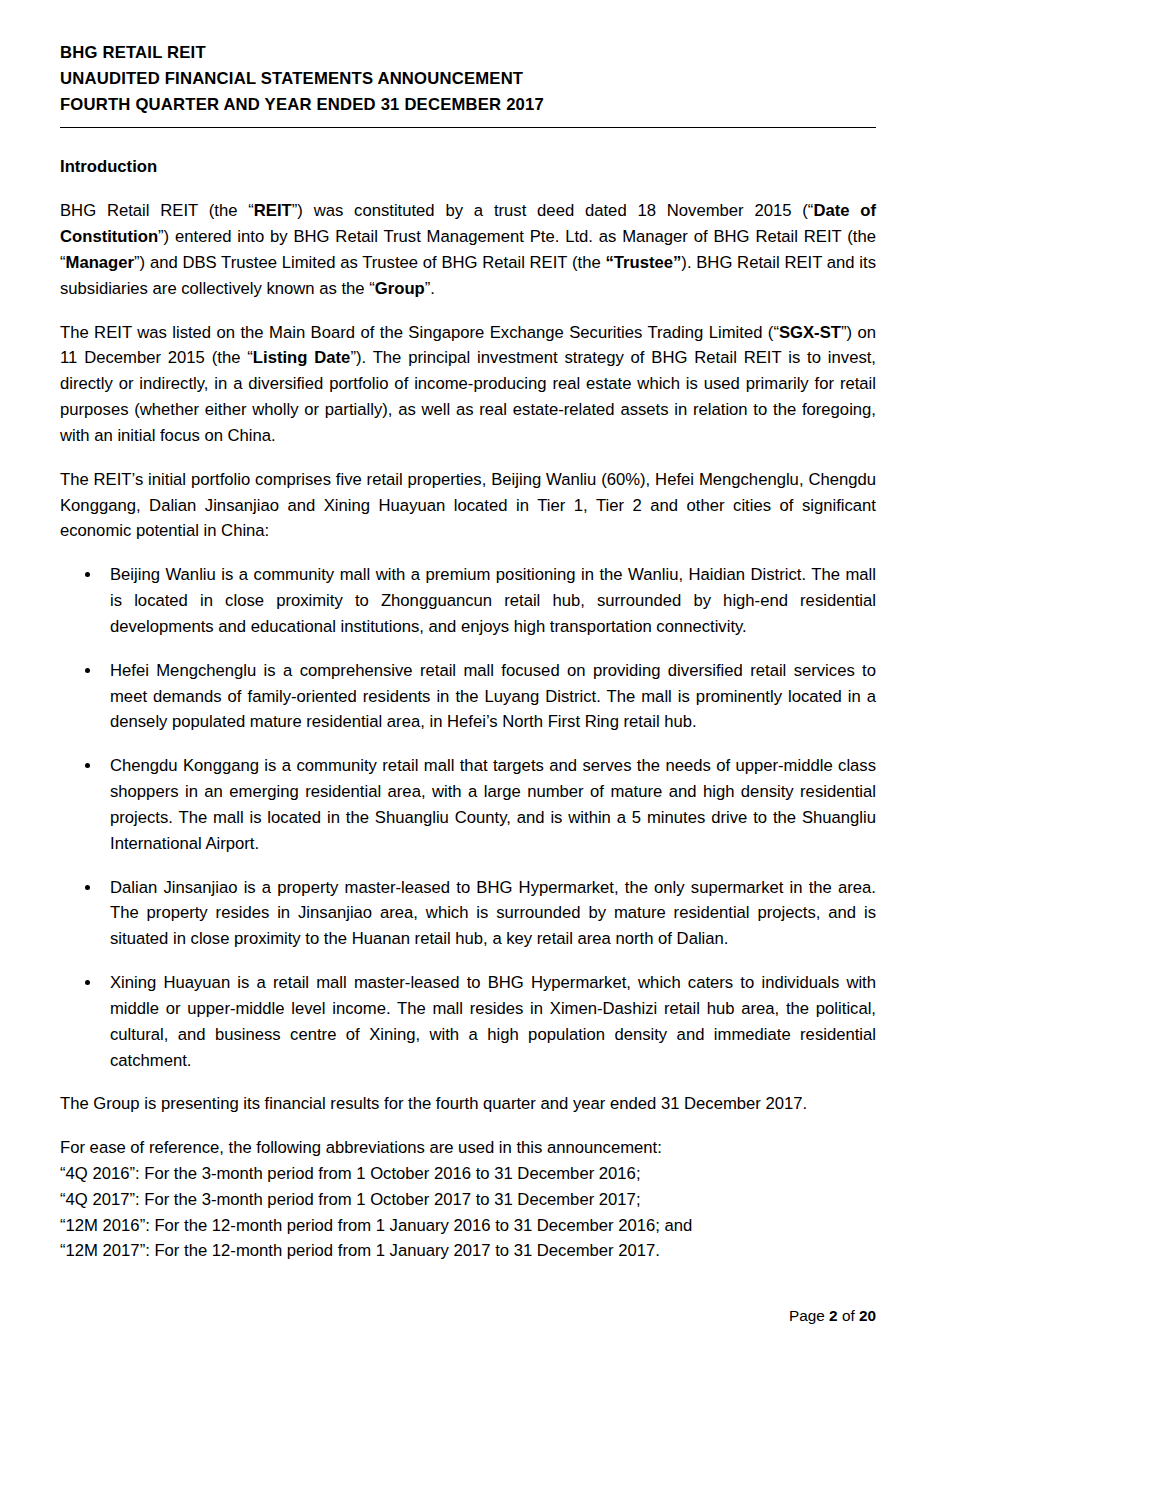BHG RETAIL REIT
UNAUDITED FINANCIAL STATEMENTS ANNOUNCEMENT
FOURTH QUARTER AND YEAR ENDED 31 DECEMBER 2017
Introduction
BHG Retail REIT (the “REIT”) was constituted by a trust deed dated 18 November 2015 (“Date of Constitution”) entered into by BHG Retail Trust Management Pte. Ltd. as Manager of BHG Retail REIT (the “Manager”) and DBS Trustee Limited as Trustee of BHG Retail REIT (the “Trustee”). BHG Retail REIT and its subsidiaries are collectively known as the “Group”.
The REIT was listed on the Main Board of the Singapore Exchange Securities Trading Limited (“SGX-ST”) on 11 December 2015 (the “Listing Date”). The principal investment strategy of BHG Retail REIT is to invest, directly or indirectly, in a diversified portfolio of income-producing real estate which is used primarily for retail purposes (whether either wholly or partially), as well as real estate-related assets in relation to the foregoing, with an initial focus on China.
The REIT’s initial portfolio comprises five retail properties, Beijing Wanliu (60%), Hefei Mengchenglu, Chengdu Konggang, Dalian Jinsanjiao and Xining Huayuan located in Tier 1, Tier 2 and other cities of significant economic potential in China:
Beijing Wanliu is a community mall with a premium positioning in the Wanliu, Haidian District. The mall is located in close proximity to Zhongguancun retail hub, surrounded by high-end residential developments and educational institutions, and enjoys high transportation connectivity.
Hefei Mengchenglu is a comprehensive retail mall focused on providing diversified retail services to meet demands of family-oriented residents in the Luyang District. The mall is prominently located in a densely populated mature residential area, in Hefei’s North First Ring retail hub.
Chengdu Konggang is a community retail mall that targets and serves the needs of upper-middle class shoppers in an emerging residential area, with a large number of mature and high density residential projects. The mall is located in the Shuangliu County, and is within a 5 minutes drive to the Shuangliu International Airport.
Dalian Jinsanjiao is a property master-leased to BHG Hypermarket, the only supermarket in the area. The property resides in Jinsanjiao area, which is surrounded by mature residential projects, and is situated in close proximity to the Huanan retail hub, a key retail area north of Dalian.
Xining Huayuan is a retail mall master-leased to BHG Hypermarket, which caters to individuals with middle or upper-middle level income. The mall resides in Ximen-Dashizi retail hub area, the political, cultural, and business centre of Xining, with a high population density and immediate residential catchment.
The Group is presenting its financial results for the fourth quarter and year ended 31 December 2017.
For ease of reference, the following abbreviations are used in this announcement:
“4Q 2016”: For the 3-month period from 1 October 2016 to 31 December 2016;
“4Q 2017”: For the 3-month period from 1 October 2017 to 31 December 2017;
“12M 2016”: For the 12-month period from 1 January 2016 to 31 December 2016; and
“12M 2017”: For the 12-month period from 1 January 2017 to 31 December 2017.
Page 2 of 20